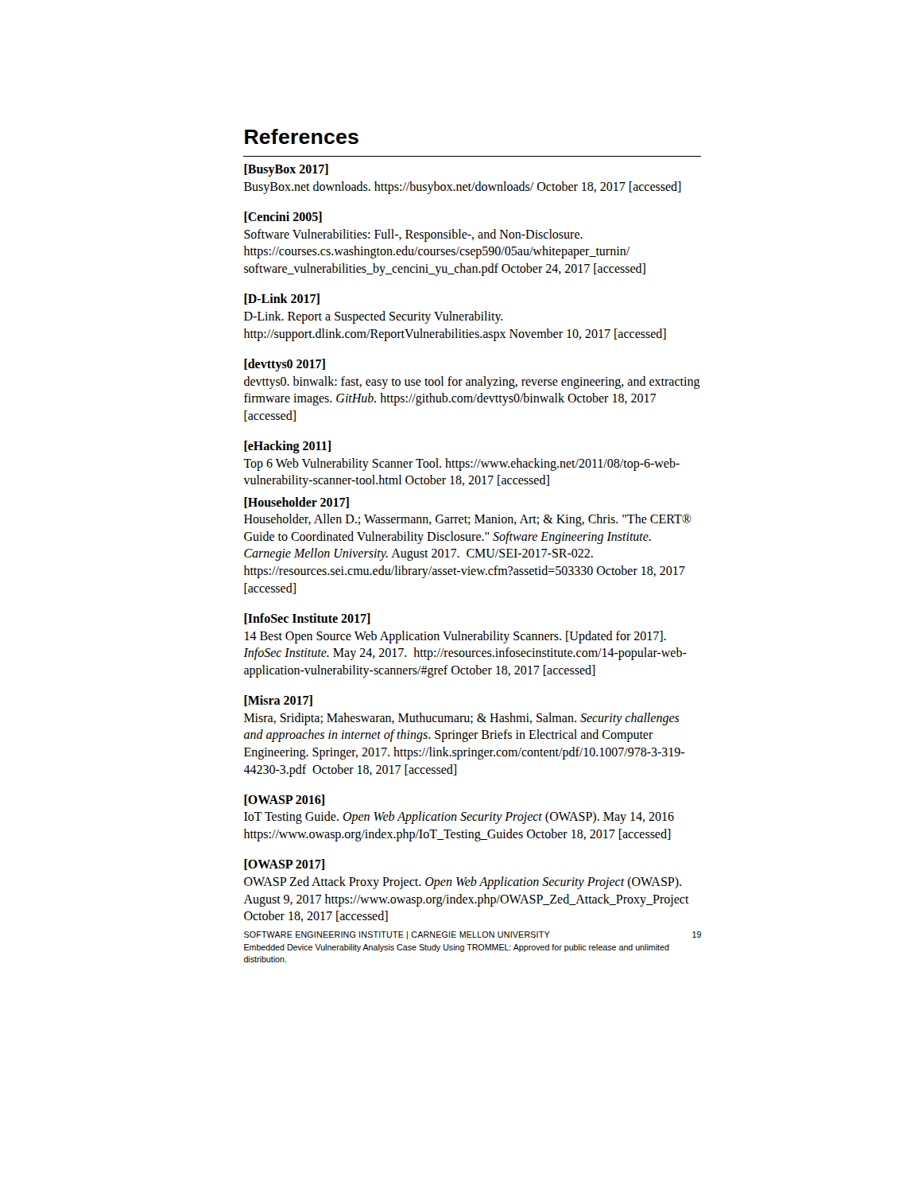References
[BusyBox 2017]
BusyBox.net downloads. https://busybox.net/downloads/ October 18, 2017 [accessed]
[Cencini 2005]
Software Vulnerabilities: Full-, Responsible-, and Non-Disclosure.
https://courses.cs.washington.edu/courses/csep590/05au/whitepaper_turnin/
software_vulnerabilities_by_cencini_yu_chan.pdf October 24, 2017 [accessed]
[D-Link 2017]
D-Link. Report a Suspected Security Vulnerability.
http://support.dlink.com/ReportVulnerabilities.aspx November 10, 2017 [accessed]
[devttys0 2017]
devttys0. binwalk: fast, easy to use tool for analyzing, reverse engineering, and extracting firmware images. GitHub. https://github.com/devttys0/binwalk October 18, 2017 [accessed]
[eHacking 2011]
Top 6 Web Vulnerability Scanner Tool. https://www.ehacking.net/2011/08/top-6-web-vulnerability-scanner-tool.html October 18, 2017 [accessed]
[Householder 2017]
Householder, Allen D.; Wassermann, Garret; Manion, Art; & King, Chris. "The CERT® Guide to Coordinated Vulnerability Disclosure." Software Engineering Institute. Carnegie Mellon University. August 2017. CMU/SEI-2017-SR-022. https://resources.sei.cmu.edu/library/asset-view.cfm?assetid=503330 October 18, 2017 [accessed]
[InfoSec Institute 2017]
14 Best Open Source Web Application Vulnerability Scanners. [Updated for 2017]. InfoSec Institute. May 24, 2017. http://resources.infosecinstitute.com/14-popular-web-application-vulnerability-scanners/#gref October 18, 2017 [accessed]
[Misra 2017]
Misra, Sridipta; Maheswaran, Muthucumaru; & Hashmi, Salman. Security challenges and approaches in internet of things. Springer Briefs in Electrical and Computer Engineering. Springer, 2017. https://link.springer.com/content/pdf/10.1007/978-3-319-44230-3.pdf October 18, 2017 [accessed]
[OWASP 2016]
IoT Testing Guide. Open Web Application Security Project (OWASP). May 14, 2016 https://www.owasp.org/index.php/IoT_Testing_Guides October 18, 2017 [accessed]
[OWASP 2017]
OWASP Zed Attack Proxy Project. Open Web Application Security Project (OWASP). August 9, 2017 https://www.owasp.org/index.php/OWASP_Zed_Attack_Proxy_Project October 18, 2017 [accessed]
SOFTWARE ENGINEERING INSTITUTE | CARNEGIE MELLON UNIVERSITY 19
Embedded Device Vulnerability Analysis Case Study Using TROMMEL: Approved for public release and unlimited distribution.